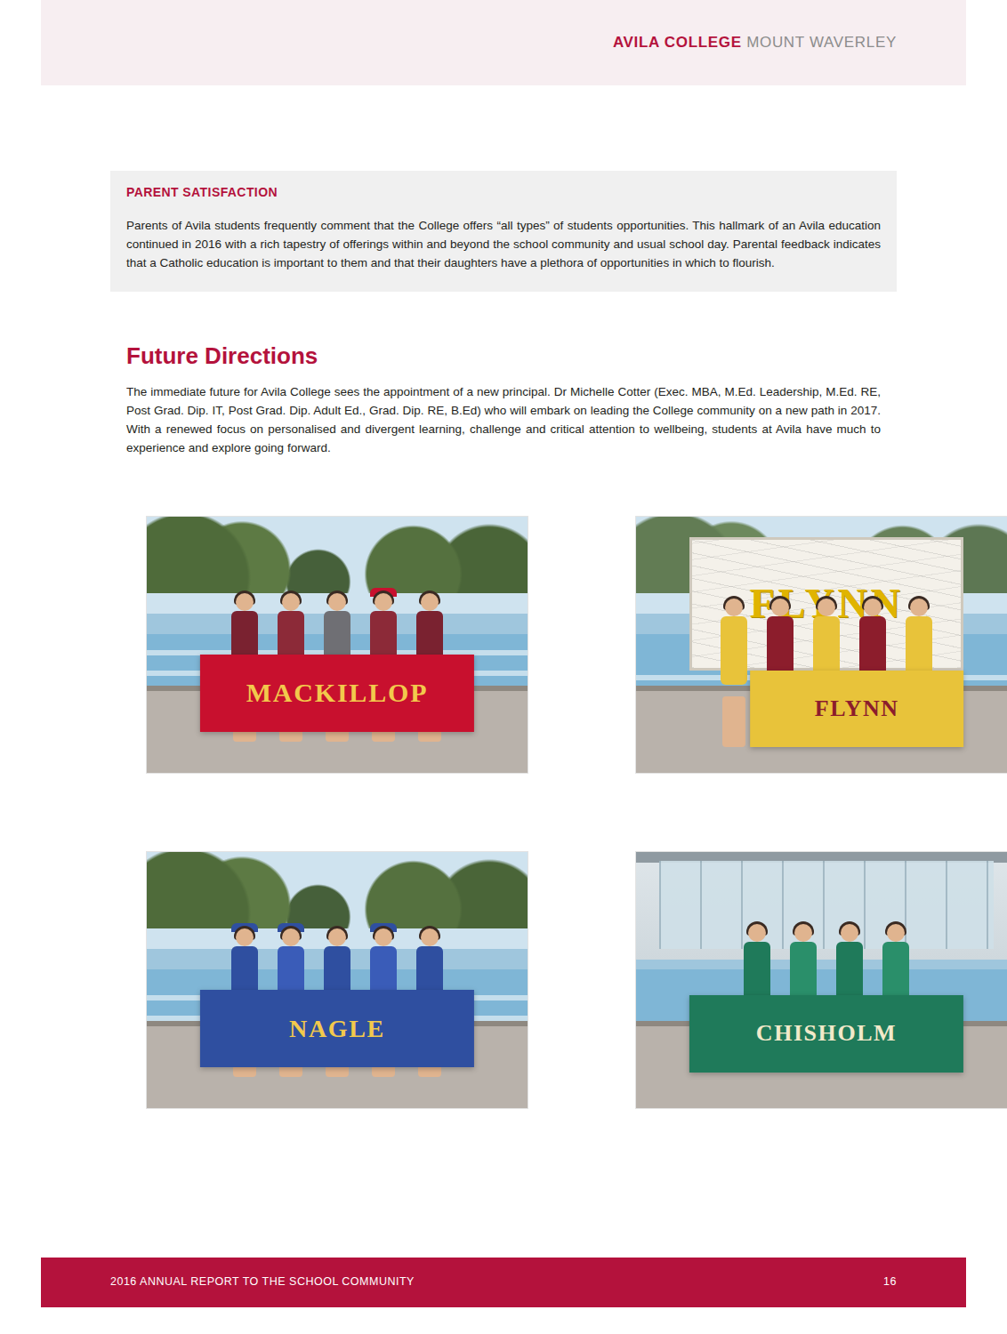Avila College Mount Waverley
PARENT SATISFACTION
Parents of Avila students frequently comment that the College offers “all types” of students opportunities. This hallmark of an Avila education continued in 2016 with a rich tapestry of offerings within and beyond the school community and usual school day. Parental feedback indicates that a Catholic education is important to them and that their daughters have a plethora of opportunities in which to flourish.
Future Directions
The immediate future for Avila College sees the appointment of a new principal. Dr Michelle Cotter (Exec. MBA, M.Ed. Leadership, M.Ed. RE, Post Grad. Dip. IT, Post Grad. Dip. Adult Ed., Grad. Dip. RE, B.Ed) who will embark on leading the College community on a new path in 2017. With a renewed focus on personalised and divergent learning, challenge and critical attention to wellbeing, students at Avila have much to experience and explore going forward.
MacKillop
FLYNN
Flynn
Nagle
Chisholm
2016 Annual Report to the School Community
16